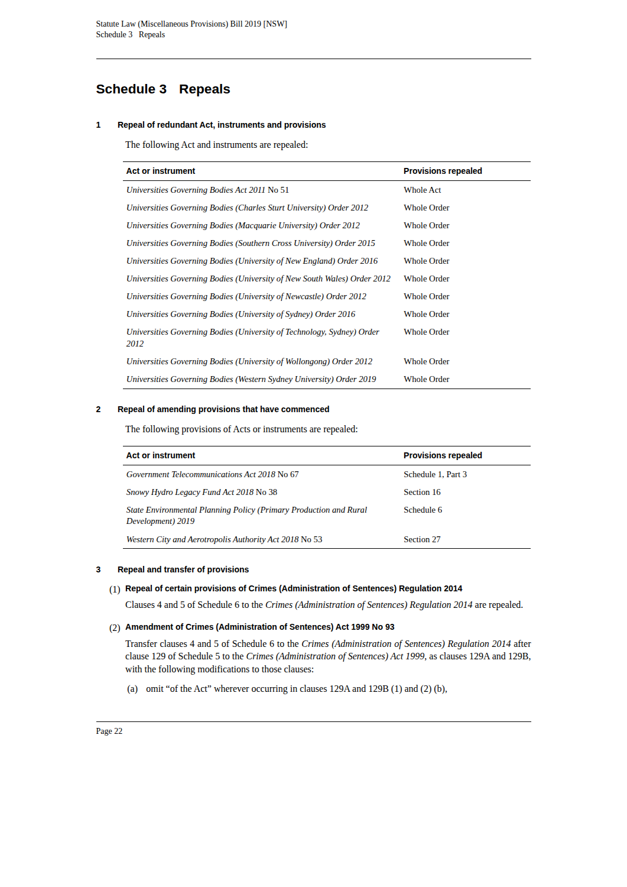Statute Law (Miscellaneous Provisions) Bill 2019 [NSW] Schedule 3 Repeals
Schedule 3 Repeals
1 Repeal of redundant Act, instruments and provisions
The following Act and instruments are repealed:
| Act or instrument | Provisions repealed |
| --- | --- |
| Universities Governing Bodies Act 2011 No 51 | Whole Act |
| Universities Governing Bodies (Charles Sturt University) Order 2012 | Whole Order |
| Universities Governing Bodies (Macquarie University) Order 2012 | Whole Order |
| Universities Governing Bodies (Southern Cross University) Order 2015 | Whole Order |
| Universities Governing Bodies (University of New England) Order 2016 | Whole Order |
| Universities Governing Bodies (University of New South Wales) Order 2012 | Whole Order |
| Universities Governing Bodies (University of Newcastle) Order 2012 | Whole Order |
| Universities Governing Bodies (University of Sydney) Order 2016 | Whole Order |
| Universities Governing Bodies (University of Technology, Sydney) Order 2012 | Whole Order |
| Universities Governing Bodies (University of Wollongong) Order 2012 | Whole Order |
| Universities Governing Bodies (Western Sydney University) Order 2019 | Whole Order |
2 Repeal of amending provisions that have commenced
The following provisions of Acts or instruments are repealed:
| Act or instrument | Provisions repealed |
| --- | --- |
| Government Telecommunications Act 2018 No 67 | Schedule 1, Part 3 |
| Snowy Hydro Legacy Fund Act 2018 No 38 | Section 16 |
| State Environmental Planning Policy (Primary Production and Rural Development) 2019 | Schedule 6 |
| Western City and Aerotropolis Authority Act 2018 No 53 | Section 27 |
3 Repeal and transfer of provisions
(1)
Repeal of certain provisions of Crimes (Administration of Sentences) Regulation 2014
Clauses 4 and 5 of Schedule 6 to the Crimes (Administration of Sentences) Regulation 2014 are repealed.
(2)
Amendment of Crimes (Administration of Sentences) Act 1999 No 93
Transfer clauses 4 and 5 of Schedule 6 to the Crimes (Administration of Sentences) Regulation 2014 after clause 129 of Schedule 5 to the Crimes (Administration of Sentences) Act 1999, as clauses 129A and 129B, with the following modifications to those clauses:
(a) omit “of the Act” wherever occurring in clauses 129A and 129B (1) and (2) (b),
Page 22